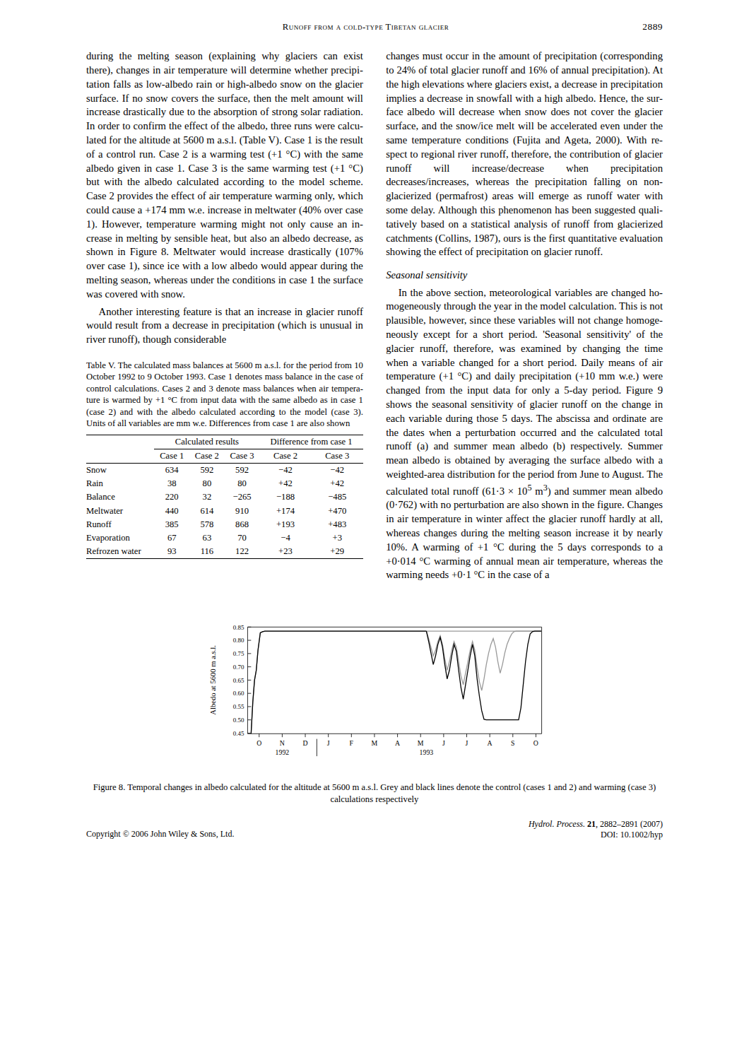Runoff from a cold-type Tibetan glacier 2889
during the melting season (explaining why glaciers can exist there), changes in air temperature will determine whether precipitation falls as low-albedo rain or high-albedo snow on the glacier surface. If no snow covers the surface, then the melt amount will increase drastically due to the absorption of strong solar radiation. In order to confirm the effect of the albedo, three runs were calculated for the altitude at 5600 m a.s.l. (Table V). Case 1 is the result of a control run. Case 2 is a warming test (+1 °C) with the same albedo given in case 1. Case 3 is the same warming test (+1 °C) but with the albedo calculated according to the model scheme. Case 2 provides the effect of air temperature warming only, which could cause a +174 mm w.e. increase in meltwater (40% over case 1). However, temperature warming might not only cause an increase in melting by sensible heat, but also an albedo decrease, as shown in Figure 8. Meltwater would increase drastically (107% over case 1), since ice with a low albedo would appear during the melting season, whereas under the conditions in case 1 the surface was covered with snow.
Another interesting feature is that an increase in glacier runoff would result from a decrease in precipitation (which is unusual in river runoff), though considerable
Table V. The calculated mass balances at 5600 m a.s.l. for the period from 10 October 1992 to 9 October 1993. Case 1 denotes mass balance in the case of control calculations. Cases 2 and 3 denote mass balances when air temperature is warmed by +1 °C from input data with the same albedo as in case 1 (case 2) and with the albedo calculated according to the model (case 3). Units of all variables are mm w.e. Differences from case 1 are also shown
| | Calculated results | Difference from case 1 |
| --- | --- | --- |
| | Case 1 | Case 2 | Case 3 | Case 2 | Case 3 |
| Snow | 634 | 592 | 592 | −42 | −42 |
| Rain | 38 | 80 | 80 | +42 | +42 |
| Balance | 220 | 32 | −265 | −188 | −485 |
| Meltwater | 440 | 614 | 910 | +174 | +470 |
| Runoff | 385 | 578 | 868 | +193 | +483 |
| Evaporation | 67 | 63 | 70 | −4 | +3 |
| Refrozen water | 93 | 116 | 122 | +23 | +29 |
changes must occur in the amount of precipitation (corresponding to 24% of total glacier runoff and 16% of annual precipitation). At the high elevations where glaciers exist, a decrease in precipitation implies a decrease in snowfall with a high albedo. Hence, the surface albedo will decrease when snow does not cover the glacier surface, and the snow/ice melt will be accelerated even under the same temperature conditions (Fujita and Ageta, 2000). With respect to regional river runoff, therefore, the contribution of glacier runoff will increase/decrease when precipitation decreases/increases, whereas the precipitation falling on non-glacierized (permafrost) areas will emerge as runoff water with some delay. Although this phenomenon has been suggested qualitatively based on a statistical analysis of runoff from glacierized catchments (Collins, 1987), ours is the first quantitative evaluation showing the effect of precipitation on glacier runoff.
Seasonal sensitivity
In the above section, meteorological variables are changed homogeneously through the year in the model calculation. This is not plausible, however, since these variables will not change homogeneously except for a short period. 'Seasonal sensitivity' of the glacier runoff, therefore, was examined by changing the time when a variable changed for a short period. Daily means of air temperature (+1 °C) and daily precipitation (+10 mm w.e.) were changed from the input data for only a 5-day period. Figure 9 shows the seasonal sensitivity of glacier runoff on the change in each variable during those 5 days. The abscissa and ordinate are the dates when a perturbation occurred and the calculated total runoff (a) and summer mean albedo (b) respectively. Summer mean albedo is obtained by averaging the surface albedo with a weighted-area distribution for the period from June to August. The calculated total runoff (61·3 × 105 m3) and summer mean albedo (0·762) with no perturbation are also shown in the figure. Changes in air temperature in winter affect the glacier runoff hardly at all, whereas changes during the melting season increase it by nearly 10%. A warming of +1 °C during the 5 days corresponds to a +0·014 °C warming of annual mean air temperature, whereas the warming needs +0·1 °C in the case of a
0.85 0.80 0.75 0.70 0.65 0.60 0.55 0.50 0.45 Albedo at 5600 m a.s.l. O N D J F M A M J J A S O 1992 1993
Figure 8. Temporal changes in albedo calculated for the altitude at 5600 m a.s.l. Grey and black lines denote the control (cases 1 and 2) and warming (case 3) calculations respectively
Copyright © 2006 John Wiley & Sons, Ltd.
Hydrol. Process. 21, 2882–2891 (2007)
DOI: 10.1002/hyp